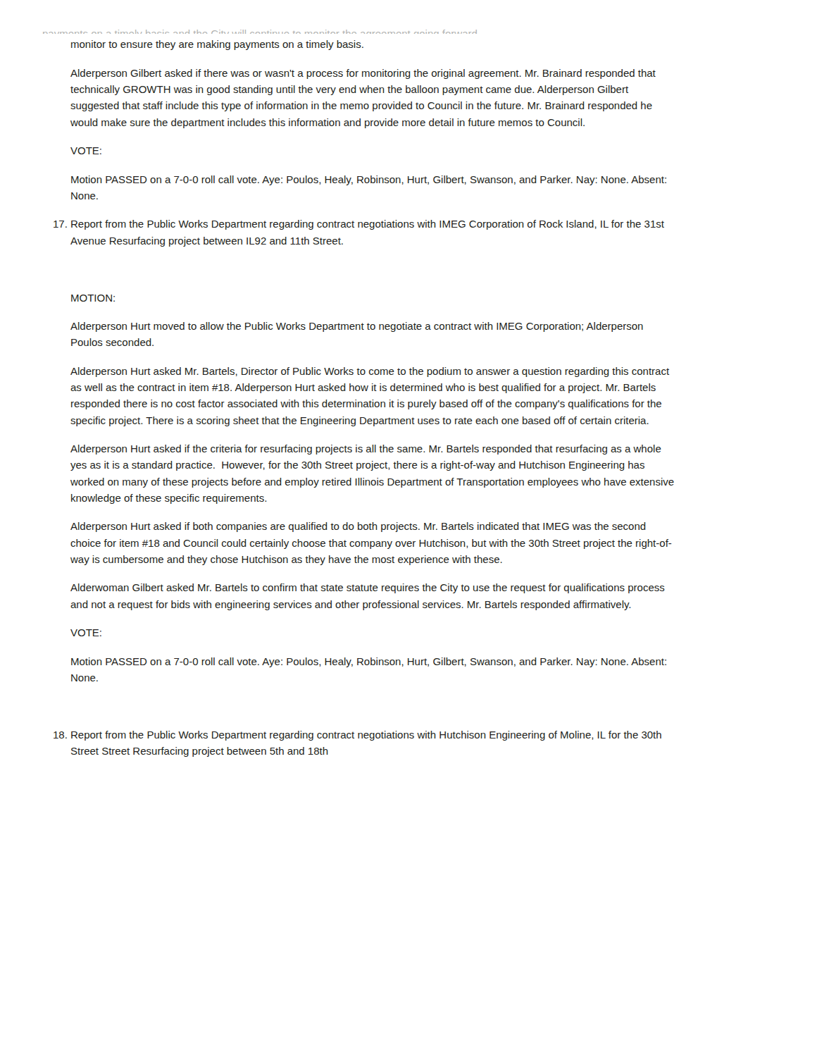payments on a timely basis and the City will continue to monitor the agreement going forward
monitor to ensure they are making payments on a timely basis.
Alderperson Gilbert asked if there was or wasn't a process for monitoring the original agreement. Mr. Brainard responded that technically GROWTH was in good standing until the very end when the balloon payment came due. Alderperson Gilbert suggested that staff include this type of information in the memo provided to Council in the future. Mr. Brainard responded he would make sure the department includes this information and provide more detail in future memos to Council.
VOTE:
Motion PASSED on a 7-0-0 roll call vote. Aye: Poulos, Healy, Robinson, Hurt, Gilbert, Swanson, and Parker. Nay: None. Absent: None.
Report from the Public Works Department regarding contract negotiations with IMEG Corporation of Rock Island, IL for the 31st Avenue Resurfacing project between IL92 and 11th Street.
MOTION:
Alderperson Hurt moved to allow the Public Works Department to negotiate a contract with IMEG Corporation; Alderperson Poulos seconded.
Alderperson Hurt asked Mr. Bartels, Director of Public Works to come to the podium to answer a question regarding this contract as well as the contract in item #18. Alderperson Hurt asked how it is determined who is best qualified for a project. Mr. Bartels responded there is no cost factor associated with this determination it is purely based off of the company's qualifications for the specific project. There is a scoring sheet that the Engineering Department uses to rate each one based off of certain criteria.
Alderperson Hurt asked if the criteria for resurfacing projects is all the same. Mr. Bartels responded that resurfacing as a whole yes as it is a standard practice. However, for the 30th Street project, there is a right-of-way and Hutchison Engineering has worked on many of these projects before and employ retired Illinois Department of Transportation employees who have extensive knowledge of these specific requirements.
Alderperson Hurt asked if both companies are qualified to do both projects. Mr. Bartels indicated that IMEG was the second choice for item #18 and Council could certainly choose that company over Hutchison, but with the 30th Street project the right-of-way is cumbersome and they chose Hutchison as they have the most experience with these.
Alderwoman Gilbert asked Mr. Bartels to confirm that state statute requires the City to use the request for qualifications process and not a request for bids with engineering services and other professional services. Mr. Bartels responded affirmatively.
VOTE:
Motion PASSED on a 7-0-0 roll call vote. Aye: Poulos, Healy, Robinson, Hurt, Gilbert, Swanson, and Parker. Nay: None. Absent: None.
Report from the Public Works Department regarding contract negotiations with Hutchison Engineering of Moline, IL for the 30th Street Street Resurfacing project between 5th and 18th